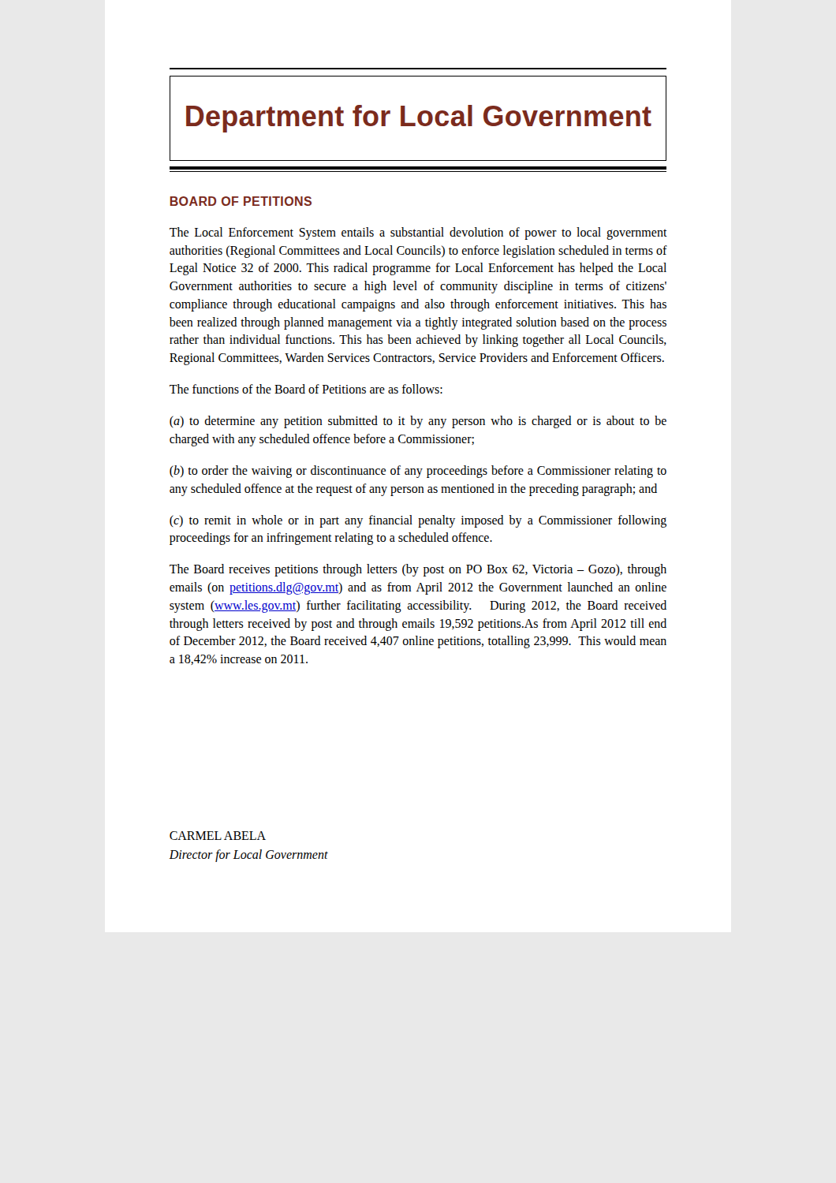Department for Local Government
BOARD OF PETITIONS
The Local Enforcement System entails a substantial devolution of power to local government authorities (Regional Committees and Local Councils) to enforce legislation scheduled in terms of Legal Notice 32 of 2000. This radical programme for Local Enforcement has helped the Local Government authorities to secure a high level of community discipline in terms of citizens' compliance through educational campaigns and also through enforcement initiatives. This has been realized through planned management via a tightly integrated solution based on the process rather than individual functions. This has been achieved by linking together all Local Councils, Regional Committees, Warden Services Contractors, Service Providers and Enforcement Officers.
The functions of the Board of Petitions are as follows:
(a) to determine any petition submitted to it by any person who is charged or is about to be charged with any scheduled offence before a Commissioner;
(b) to order the waiving or discontinuance of any proceedings before a Commissioner relating to any scheduled offence at the request of any person as mentioned in the preceding paragraph; and
(c) to remit in whole or in part any financial penalty imposed by a Commissioner following proceedings for an infringement relating to a scheduled offence.
The Board receives petitions through letters (by post on PO Box 62, Victoria – Gozo), through emails (on petitions.dlg@gov.mt) and as from April 2012 the Government launched an online system (www.les.gov.mt) further facilitating accessibility. During 2012, the Board received through letters received by post and through emails 19,592 petitions.As from April 2012 till end of December 2012, the Board received 4,407 online petitions, totalling 23,999. This would mean a 18,42% increase on 2011.
CARMEL ABELA
Director for Local Government